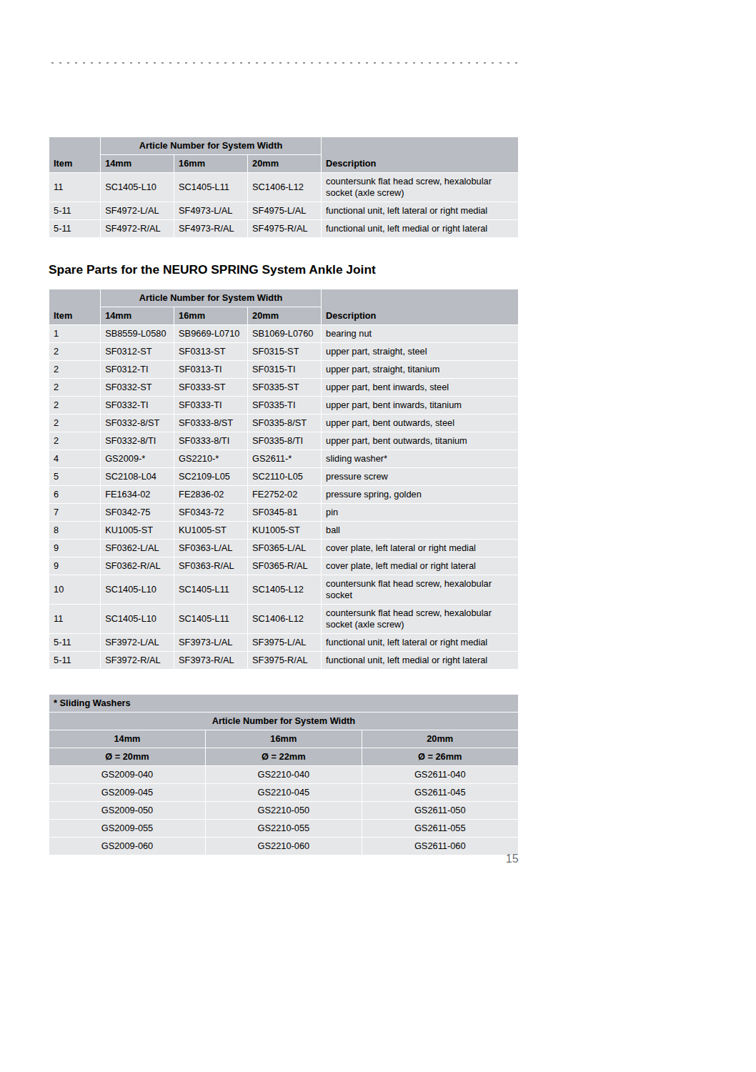| Item | Article Number for System Width | Description |
| --- | --- | --- |
| 14mm | 16mm | 20mm |
| 11 | SC1405-L10 | SC1405-L11 | SC1406-L12 | countersunk flat head screw, hexalobular socket (axle screw) |
| 5-11 | SF4972-L/AL | SF4973-L/AL | SF4975-L/AL | functional unit, left lateral or right medial |
| 5-11 | SF4972-R/AL | SF4973-R/AL | SF4975-R/AL | functional unit, left medial or right lateral |
Spare Parts for the NEURO SPRING System Ankle Joint
| Item | Article Number for System Width | Description |
| --- | --- | --- |
| 14mm | 16mm | 20mm |
| 1 | SB8559-L0580 | SB9669-L0710 | SB1069-L0760 | bearing nut |
| 2 | SF0312-ST | SF0313-ST | SF0315-ST | upper part, straight, steel |
| 2 | SF0312-TI | SF0313-TI | SF0315-TI | upper part, straight, titanium |
| 2 | SF0332-ST | SF0333-ST | SF0335-ST | upper part, bent inwards, steel |
| 2 | SF0332-TI | SF0333-TI | SF0335-TI | upper part, bent inwards, titanium |
| 2 | SF0332-8/ST | SF0333-8/ST | SF0335-8/ST | upper part, bent outwards, steel |
| 2 | SF0332-8/TI | SF0333-8/TI | SF0335-8/TI | upper part, bent outwards, titanium |
| 4 | GS2009-* | GS2210-* | GS2611-* | sliding washer* |
| 5 | SC2108-L04 | SC2109-L05 | SC2110-L05 | pressure screw |
| 6 | FE1634-02 | FE2836-02 | FE2752-02 | pressure spring, golden |
| 7 | SF0342-75 | SF0343-72 | SF0345-81 | pin |
| 8 | KU1005-ST | KU1005-ST | KU1005-ST | ball |
| 9 | SF0362-L/AL | SF0363-L/AL | SF0365-L/AL | cover plate, left lateral or right medial |
| 9 | SF0362-R/AL | SF0363-R/AL | SF0365-R/AL | cover plate, left medial or right lateral |
| 10 | SC1405-L10 | SC1405-L11 | SC1405-L12 | countersunk flat head screw, hexalobular socket |
| 11 | SC1405-L10 | SC1405-L11 | SC1406-L12 | countersunk flat head screw, hexalobular socket (axle screw) |
| 5-11 | SF3972-L/AL | SF3973-L/AL | SF3975-L/AL | functional unit, left lateral or right medial |
| 5-11 | SF3972-R/AL | SF3973-R/AL | SF3975-R/AL | functional unit, left medial or right lateral |
| * Sliding Washers |
| --- |
| Article Number for System Width |
| 14mm | 16mm | 20mm |
| Ø = 20mm | Ø = 22mm | Ø = 26mm |
| GS2009-040 | GS2210-040 | GS2611-040 |
| GS2009-045 | GS2210-045 | GS2611-045 |
| GS2009-050 | GS2210-050 | GS2611-050 |
| GS2009-055 | GS2210-055 | GS2611-055 |
| GS2009-060 | GS2210-060 | GS2611-060 |
15